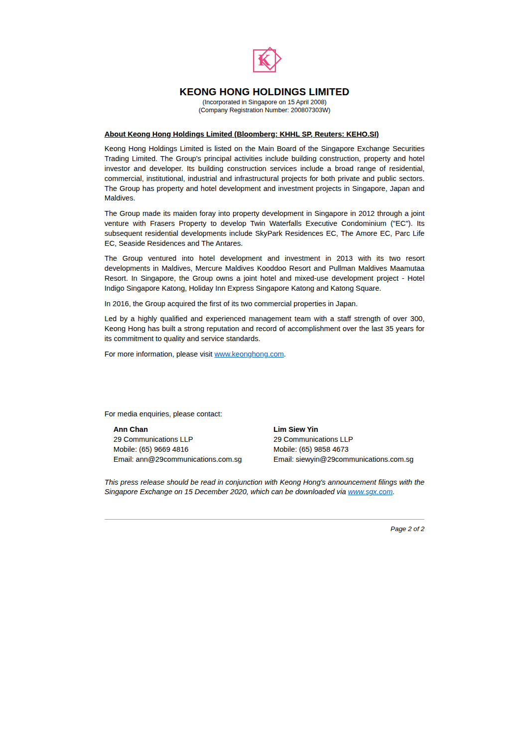K
KEONG HONG HOLDINGS LIMITED
(Incorporated in Singapore on 15 April 2008)
(Company Registration Number: 200807303W)
About Keong Hong Holdings Limited (Bloomberg: KHHL SP, Reuters: KEHO.SI)
Keong Hong Holdings Limited is listed on the Main Board of the Singapore Exchange Securities Trading Limited. The Group's principal activities include building construction, property and hotel investor and developer. Its building construction services include a broad range of residential, commercial, institutional, industrial and infrastructural projects for both private and public sectors. The Group has property and hotel development and investment projects in Singapore, Japan and Maldives.
The Group made its maiden foray into property development in Singapore in 2012 through a joint venture with Frasers Property to develop Twin Waterfalls Executive Condominium ("EC"). Its subsequent residential developments include SkyPark Residences EC, The Amore EC, Parc Life EC, Seaside Residences and The Antares.
The Group ventured into hotel development and investment in 2013 with its two resort developments in Maldives, Mercure Maldives Kooddoo Resort and Pullman Maldives Maamutaa Resort. In Singapore, the Group owns a joint hotel and mixed-use development project - Hotel Indigo Singapore Katong, Holiday Inn Express Singapore Katong and Katong Square.
In 2016, the Group acquired the first of its two commercial properties in Japan.
Led by a highly qualified and experienced management team with a staff strength of over 300, Keong Hong has built a strong reputation and record of accomplishment over the last 35 years for its commitment to quality and service standards.
For more information, please visit www.keonghong.com.
For media enquiries, please contact:
| Ann Chan 29 Communications LLP Mobile: (65) 9669 4816 Email: ann@29communications.com.sg | Lim Siew Yin 29 Communications LLP Mobile: (65) 9858 4673 Email: siewyin@29communications.com.sg |
This press release should be read in conjunction with Keong Hong's announcement filings with the Singapore Exchange on 15 December 2020, which can be downloaded via www.sgx.com.
Page 2 of 2